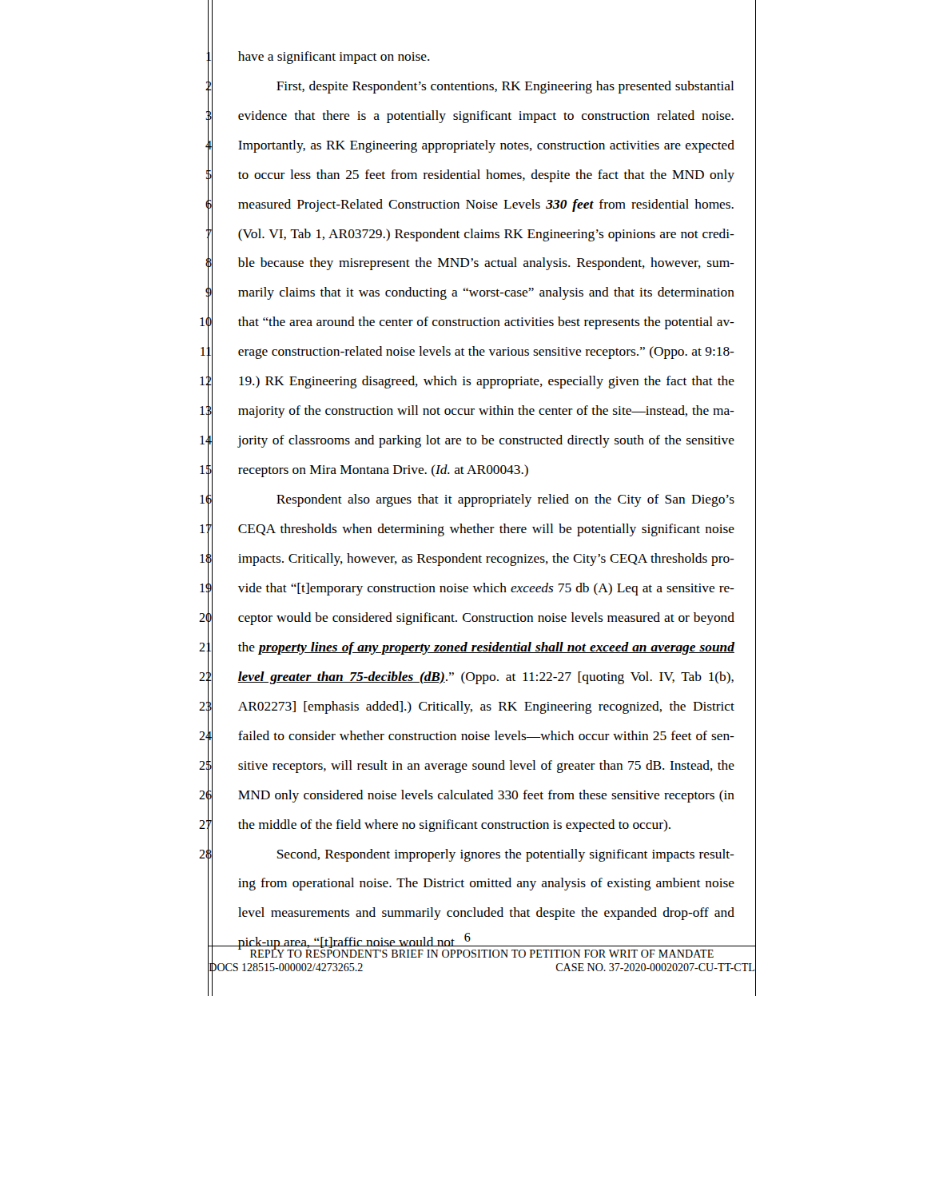1
2
3
4
5
6
7
8
9
10
11
12
13
14
15
16
17
18
19
20
21
22
23
24
25
26
27
28
have a significant impact on noise.
First, despite Respondent’s contentions, RK Engineering has presented substantial evidence that there is a potentially significant impact to construction related noise. Importantly, as RK Engineering appropriately notes, construction activities are expected to occur less than 25 feet from residential homes, despite the fact that the MND only measured Project-Related Construction Noise Levels 330 feet from residential homes. (Vol. VI, Tab 1, AR03729.) Respondent claims RK Engineering’s opinions are not credible because they misrepresent the MND’s actual analysis. Respondent, however, summarily claims that it was conducting a “worst-case” analysis and that its determination that “the area around the center of construction activities best represents the potential average construction-related noise levels at the various sensitive receptors.” (Oppo. at 9:18-19.) RK Engineering disagreed, which is appropriate, especially given the fact that the majority of the construction will not occur within the center of the site—instead, the majority of classrooms and parking lot are to be constructed directly south of the sensitive receptors on Mira Montana Drive. (Id. at AR00043.)
Respondent also argues that it appropriately relied on the City of San Diego’s CEQA thresholds when determining whether there will be potentially significant noise impacts. Critically, however, as Respondent recognizes, the City’s CEQA thresholds provide that “[t]emporary construction noise which exceeds 75 db (A) Leq at a sensitive receptor would be considered significant. Construction noise levels measured at or beyond the property lines of any property zoned residential shall not exceed an average sound level greater than 75-decibles (dB).” (Oppo. at 11:22-27 [quoting Vol. IV, Tab 1(b), AR02273] [emphasis added].) Critically, as RK Engineering recognized, the District failed to consider whether construction noise levels—which occur within 25 feet of sensitive receptors, will result in an average sound level of greater than 75 dB. Instead, the MND only considered noise levels calculated 330 feet from these sensitive receptors (in the middle of the field where no significant construction is expected to occur).
Second, Respondent improperly ignores the potentially significant impacts resulting from operational noise. The District omitted any analysis of existing ambient noise level measurements and summarily concluded that despite the expanded drop-off and pick-up area, “[t]raffic noise would not
6
REPLY TO RESPONDENT'S BRIEF IN OPPOSITION TO PETITION FOR WRIT OF MANDATE
DOCS 128515-000002/4273265.2 CASE NO. 37-2020-00020207-CU-TT-CTL